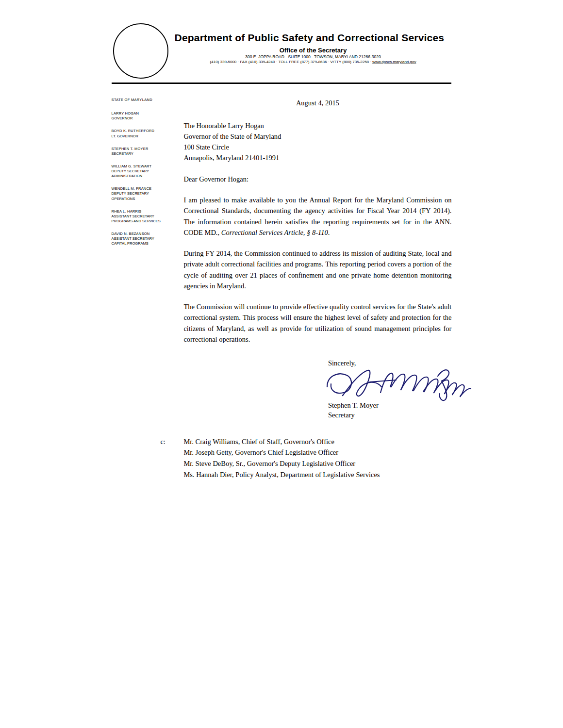Department of Public Safety and Correctional Services
Office of the Secretary
300 E. JOPPA ROAD · SUITE 1000 · TOWSON, MARYLAND 21286-3020
(410) 339-5000 · FAX (410) 339-4240 · TOLL FREE (877) 379-8636 · V/TTY (800) 735-2258 · www.dpscs.maryland.gov
STATE OF MARYLAND
LARRY HOGAN
GOVERNOR
BOYD K. RUTHERFORD
LT. GOVERNOR
STEPHEN T. MOYER
SECRETARY
WILLIAM G. STEWART
DEPUTY SECRETARY
ADMINISTRATION
WENDELL M. FRANCE
DEPUTY SECRETARY
OPERATIONS
RHEA L. HARRIS
ASSISTANT SECRETARY
PROGRAMS AND SERVICES
DAVID N. BEZANSON
ASSISTANT SECRETARY
CAPITAL PROGRAMS
August 4, 2015
The Honorable Larry Hogan
Governor of the State of Maryland
100 State Circle
Annapolis, Maryland 21401-1991
Dear Governor Hogan:
I am pleased to make available to you the Annual Report for the Maryland Commission on Correctional Standards, documenting the agency activities for Fiscal Year 2014 (FY 2014). The information contained herein satisfies the reporting requirements set for in the ANN. CODE MD., Correctional Services Article, § 8-110.
During FY 2014, the Commission continued to address its mission of auditing State, local and private adult correctional facilities and programs. This reporting period covers a portion of the cycle of auditing over 21 places of confinement and one private home detention monitoring agencies in Maryland.
The Commission will continue to provide effective quality control services for the State's adult correctional system. This process will ensure the highest level of safety and protection for the citizens of Maryland, as well as provide for utilization of sound management principles for correctional operations.
Sincerely,
Stephen T. Moyer
Secretary
c:
Mr. Craig Williams, Chief of Staff, Governor's Office
Mr. Joseph Getty, Governor's Chief Legislative Officer
Mr. Steve DeBoy, Sr., Governor's Deputy Legislative Officer
Ms. Hannah Dier, Policy Analyst, Department of Legislative Services